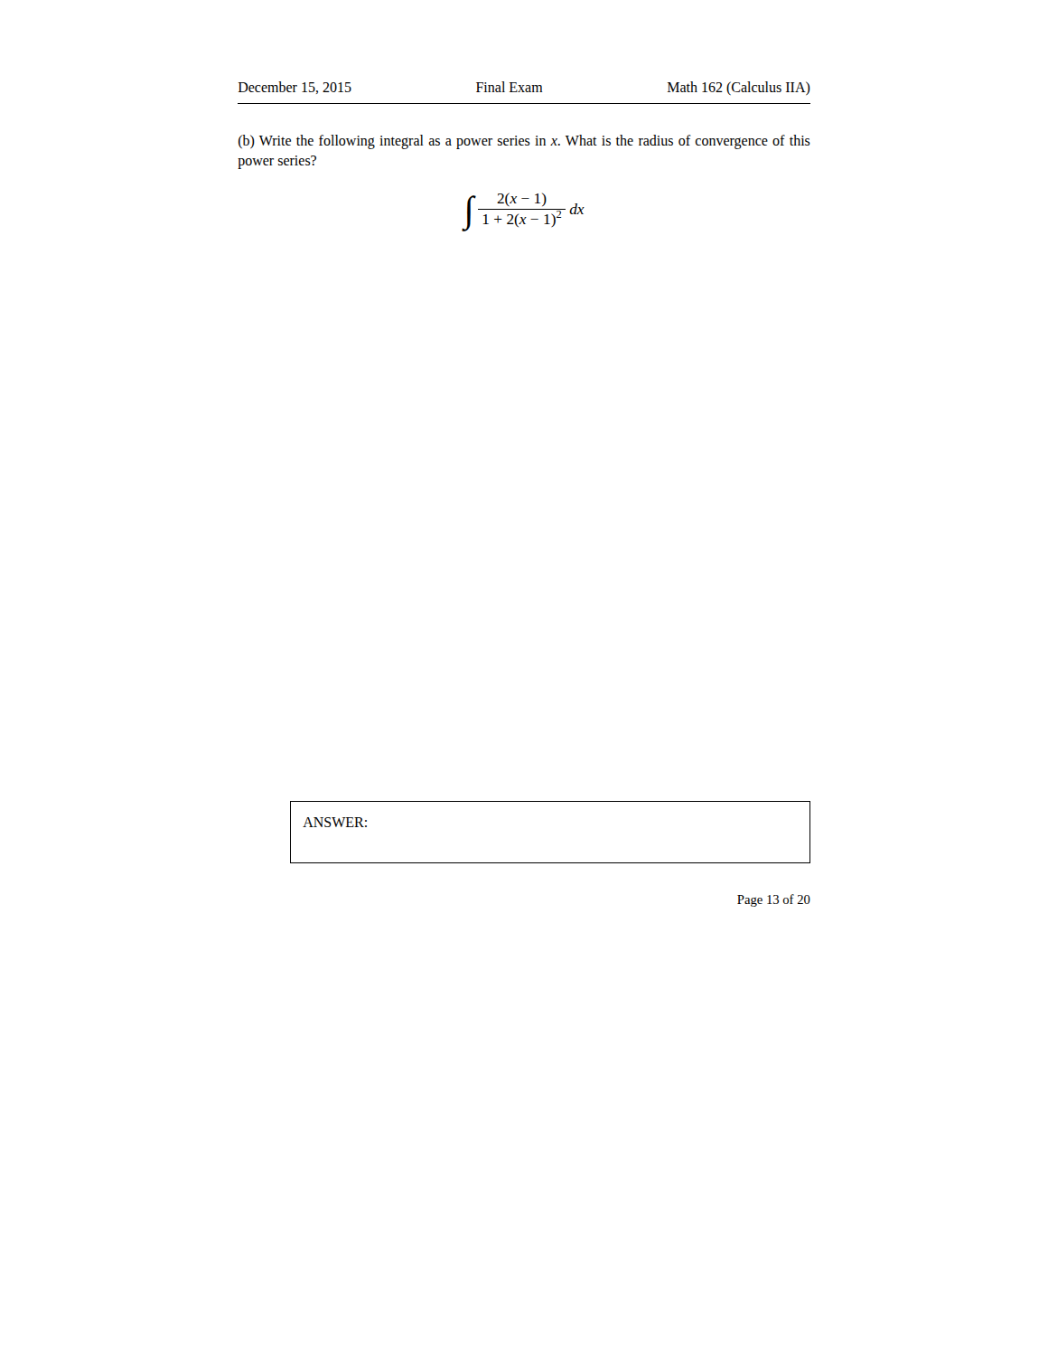December 15, 2015
Final Exam
Math 162 (Calculus IIA)
(b) Write the following integral as a power series in x. What is the radius of convergence of this power series?
∫ 2(x − 1) 1 + 2(x − 1)2 dx
ANSWER:
Page 13 of 20